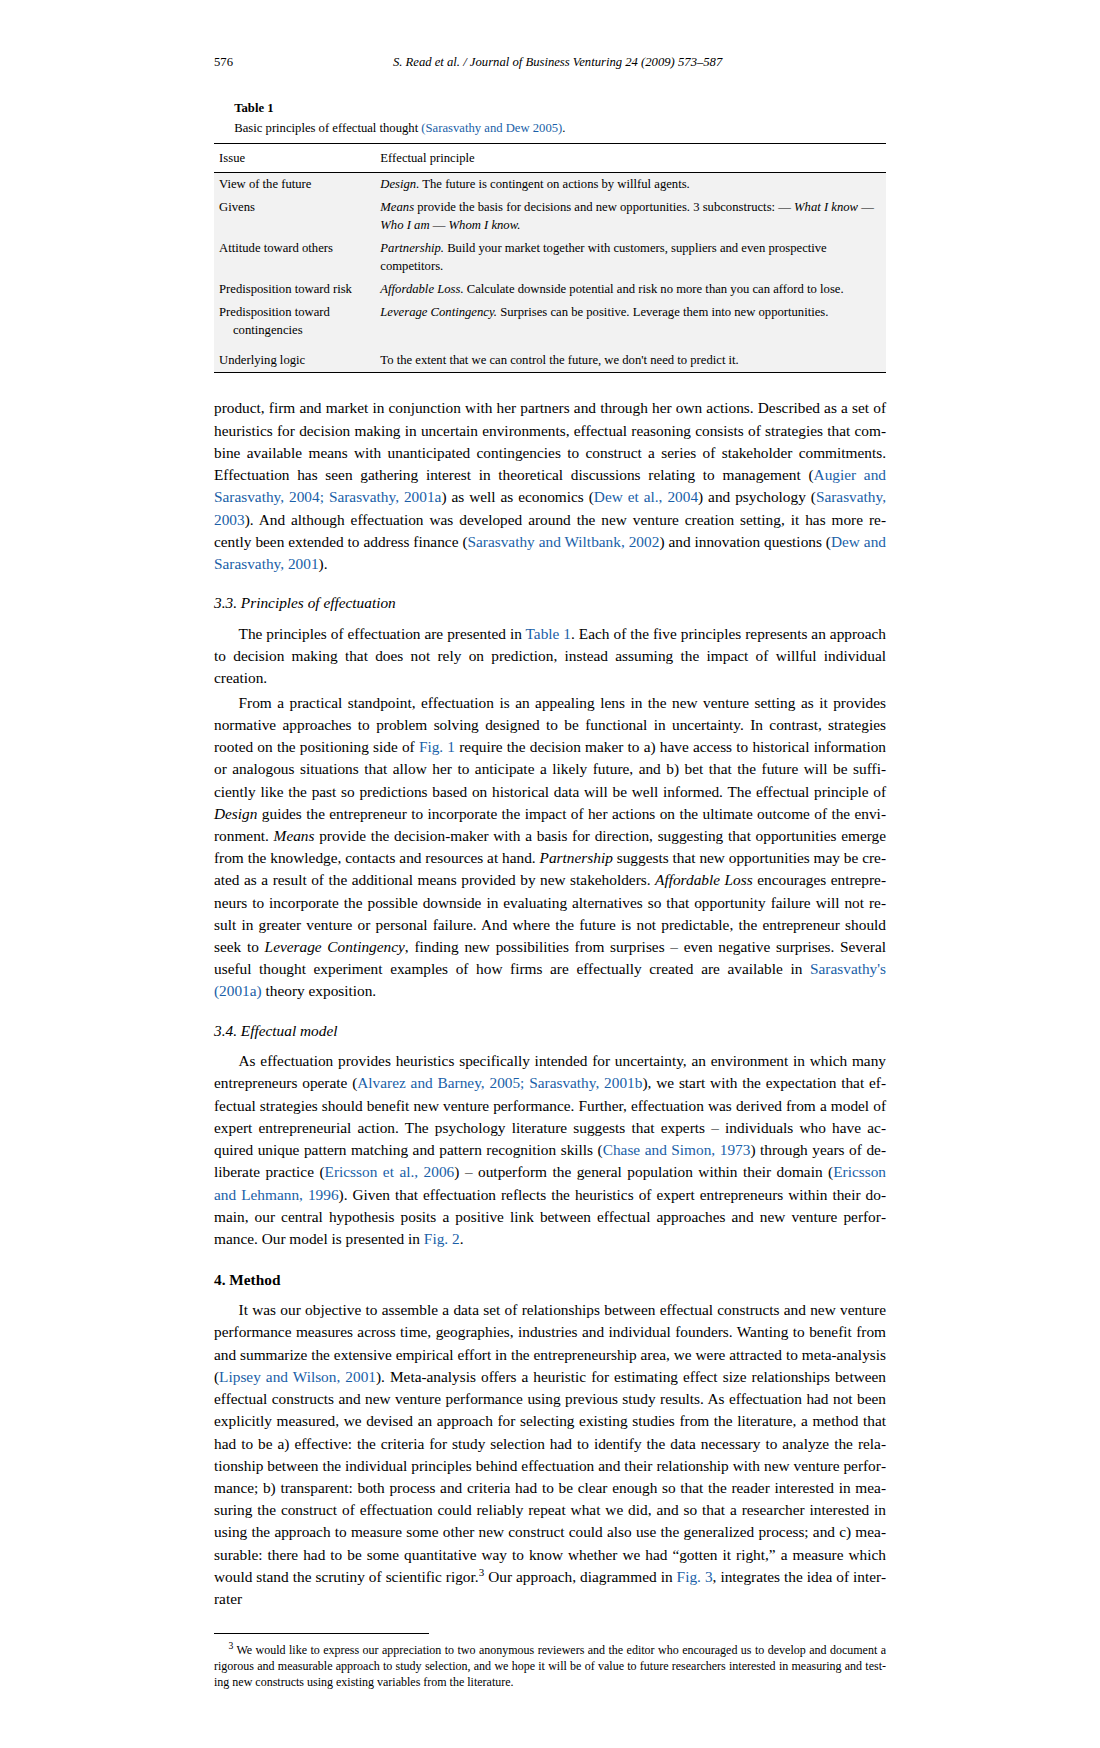576 S. Read et al. / Journal of Business Venturing 24 (2009) 573–587
Table 1
Basic principles of effectual thought (Sarasvathy and Dew 2005).
| Issue | Effectual principle |
| --- | --- |
| View of the future | Design. The future is contingent on actions by willful agents. |
| Givens | Means provide the basis for decisions and new opportunities. 3 subconstructs: — What I know — Who I am — Whom I know. |
| Attitude toward others | Partnership. Build your market together with customers, suppliers and even prospective competitors. |
| Predisposition toward risk | Affordable Loss. Calculate downside potential and risk no more than you can afford to lose. |
| Predisposition toward contingencies | Leverage Contingency. Surprises can be positive. Leverage them into new opportunities. |
| Underlying logic | To the extent that we can control the future, we don't need to predict it. |
product, firm and market in conjunction with her partners and through her own actions. Described as a set of heuristics for decision making in uncertain environments, effectual reasoning consists of strategies that combine available means with unanticipated contingencies to construct a series of stakeholder commitments. Effectuation has seen gathering interest in theoretical discussions relating to management (Augier and Sarasvathy, 2004; Sarasvathy, 2001a) as well as economics (Dew et al., 2004) and psychology (Sarasvathy, 2003). And although effectuation was developed around the new venture creation setting, it has more recently been extended to address finance (Sarasvathy and Wiltbank, 2002) and innovation questions (Dew and Sarasvathy, 2001).
3.3. Principles of effectuation
The principles of effectuation are presented in Table 1. Each of the five principles represents an approach to decision making that does not rely on prediction, instead assuming the impact of willful individual creation.
From a practical standpoint, effectuation is an appealing lens in the new venture setting as it provides normative approaches to problem solving designed to be functional in uncertainty. In contrast, strategies rooted on the positioning side of Fig. 1 require the decision maker to a) have access to historical information or analogous situations that allow her to anticipate a likely future, and b) bet that the future will be sufficiently like the past so predictions based on historical data will be well informed. The effectual principle of Design guides the entrepreneur to incorporate the impact of her actions on the ultimate outcome of the environment. Means provide the decision-maker with a basis for direction, suggesting that opportunities emerge from the knowledge, contacts and resources at hand. Partnership suggests that new opportunities may be created as a result of the additional means provided by new stakeholders. Affordable Loss encourages entrepreneurs to incorporate the possible downside in evaluating alternatives so that opportunity failure will not result in greater venture or personal failure. And where the future is not predictable, the entrepreneur should seek to Leverage Contingency, finding new possibilities from surprises – even negative surprises. Several useful thought experiment examples of how firms are effectually created are available in Sarasvathy's (2001a) theory exposition.
3.4. Effectual model
As effectuation provides heuristics specifically intended for uncertainty, an environment in which many entrepreneurs operate (Alvarez and Barney, 2005; Sarasvathy, 2001b), we start with the expectation that effectual strategies should benefit new venture performance. Further, effectuation was derived from a model of expert entrepreneurial action. The psychology literature suggests that experts – individuals who have acquired unique pattern matching and pattern recognition skills (Chase and Simon, 1973) through years of deliberate practice (Ericsson et al., 2006) – outperform the general population within their domain (Ericsson and Lehmann, 1996). Given that effectuation reflects the heuristics of expert entrepreneurs within their domain, our central hypothesis posits a positive link between effectual approaches and new venture performance. Our model is presented in Fig. 2.
4. Method
It was our objective to assemble a data set of relationships between effectual constructs and new venture performance measures across time, geographies, industries and individual founders. Wanting to benefit from and summarize the extensive empirical effort in the entrepreneurship area, we were attracted to meta-analysis (Lipsey and Wilson, 2001). Meta-analysis offers a heuristic for estimating effect size relationships between effectual constructs and new venture performance using previous study results. As effectuation had not been explicitly measured, we devised an approach for selecting existing studies from the literature, a method that had to be a) effective: the criteria for study selection had to identify the data necessary to analyze the relationship between the individual principles behind effectuation and their relationship with new venture performance; b) transparent: both process and criteria had to be clear enough so that the reader interested in measuring the construct of effectuation could reliably repeat what we did, and so that a researcher interested in using the approach to measure some other new construct could also use the generalized process; and c) measurable: there had to be some quantitative way to know whether we had “gotten it right,” a measure which would stand the scrutiny of scientific rigor.3 Our approach, diagrammed in Fig. 3, integrates the idea of inter-rater
3 We would like to express our appreciation to two anonymous reviewers and the editor who encouraged us to develop and document a rigorous and measurable approach to study selection, and we hope it will be of value to future researchers interested in measuring and testing new constructs using existing variables from the literature.